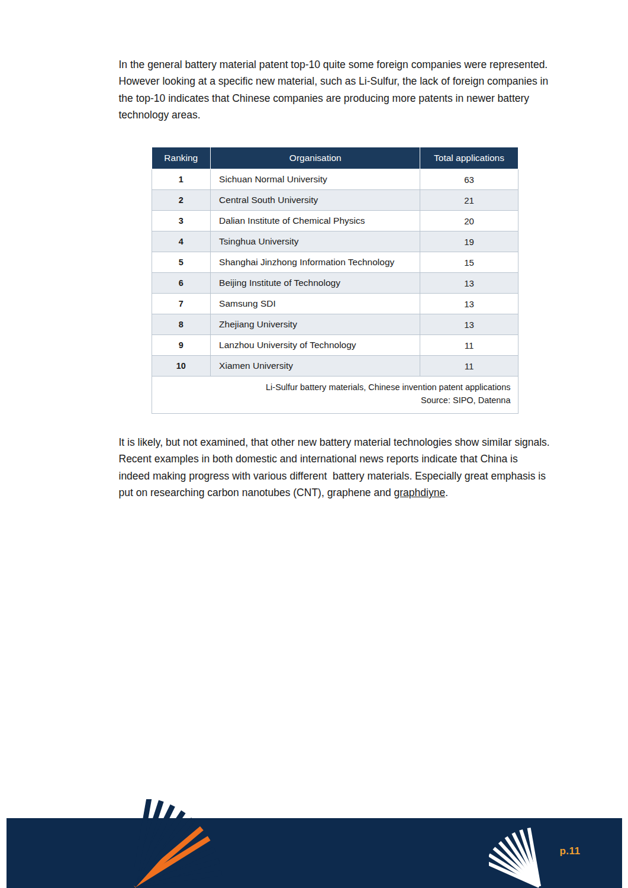In the general battery material patent top-10 quite some foreign companies were represented. However looking at a specific new material, such as Li-Sulfur, the lack of foreign companies in the top-10 indicates that Chinese companies are producing more patents in newer battery technology areas.
| Ranking | Organisation | Total applications |
| --- | --- | --- |
| 1 | Sichuan Normal University | 63 |
| 2 | Central South University | 21 |
| 3 | Dalian Institute of Chemical Physics | 20 |
| 4 | Tsinghua University | 19 |
| 5 | Shanghai Jinzhong Information Technology | 15 |
| 6 | Beijing Institute of Technology | 13 |
| 7 | Samsung SDI | 13 |
| 8 | Zhejiang University | 13 |
| 9 | Lanzhou University of Technology | 11 |
| 10 | Xiamen University | 11 |
| Li-Sulfur battery materials, Chinese invention patent applications Source: SIPO, Datenna |
It is likely, but not examined, that other new battery material technologies show similar signals. Recent examples in both domestic and international news reports indicate that China is indeed making progress with various different battery materials. Especially great emphasis is put on researching carbon nanotubes (CNT), graphene and graphdiyne.
p.11